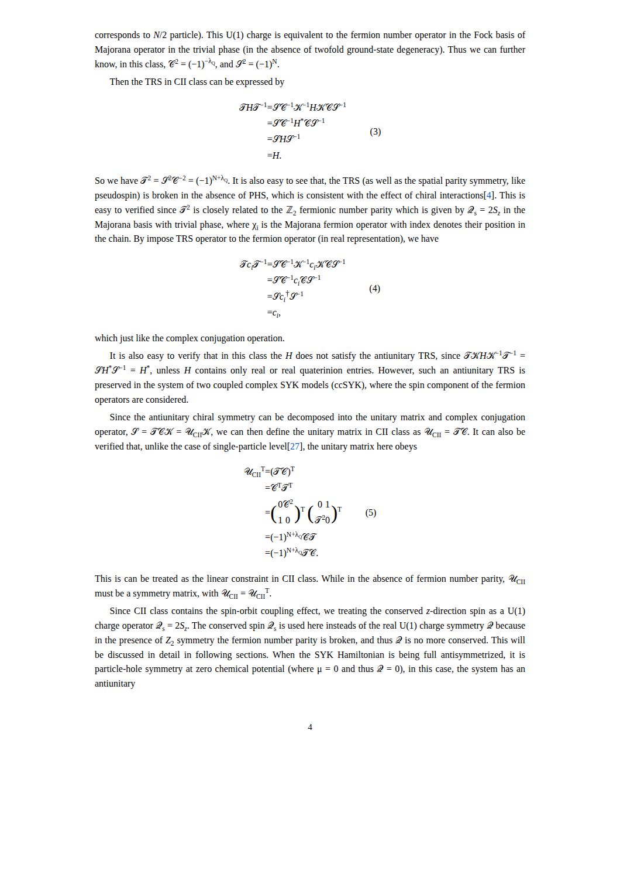corresponds to N/2 particle). This U(1) charge is equivalent to the fermion number operator in the Fock basis of Majorana operator in the trivial phase (in the absence of twofold ground-state degeneracy). Thus we can further know, in this class, 𝒞2 = (−1)−λQ, and 𝒮2 = (−1)N.
Then the TRS in CII class can be expressed by
| 𝒯 H 𝒯 −1 | = | 𝒮𝒞 −1 𝒦 −1 H 𝒦𝒞𝒮 −1 |
| | = | 𝒮𝒞 −1 H * 𝒞𝒮 −1 |
| | = | 𝒮 H 𝒮 −1 |
| | = | H . |
(3)
So we have 𝒯2 = 𝒮2𝒞−2 = (−1)N+λQ. It is also easy to see that, the TRS (as well as the spatial parity symmetry, like pseudospin) is broken in the absence of PHS, which is consistent with the effect of chiral interactions[4]. This is easy to verified since 𝒯2 is closely related to the ℤ2 fermionic number parity which is given by 𝒬s = 2Sz in the Majorana basis with trivial phase, where χi is the Majorana fermion operator with index denotes their position in the chain. By impose TRS operator to the fermion operator (in real representation), we have
| 𝒯 c i 𝒯 −1 | = | 𝒮𝒞 −1 𝒦 −1 c i 𝒦𝒞𝒮 −1 |
| | = | 𝒮𝒞 −1 c i 𝒞𝒮 −1 |
| | = | 𝒮 c i † 𝒮 −1 |
| | = | c i , |
(4)
which just like the complex conjugation operation.
It is also easy to verify that in this class the H does not satisfy the antiunitary TRS, since 𝒯𝒦H𝒦−1𝒯−1 = 𝒮H*𝒮−1 = H*, unless H contains only real or real quaterinion entries. However, such an antiunitary TRS is preserved in the system of two coupled complex SYK models (ccSYK), where the spin component of the fermion operators are considered.
Since the antiunitary chiral symmetry can be decomposed into the unitary matrix and complex conjugation operator, 𝒮 = 𝒯𝒞𝒦 = 𝒰CII𝒦, we can then define the unitary matrix in CII class as 𝒰CII = 𝒯𝒞. It can also be verified that, unlike the case of single-particle level[27], the unitary matrix here obeys
| 𝒰 CII T | = | (𝒯𝒞) T |
| | = | 𝒞 T 𝒯 T |
| | = | ( / 0 / 𝒞 2 / / 1 / 0 / ) T ( / 0 / 1 / / 𝒯 2 / 0 / ) T |
| | = | (−1) N+λ Q 𝒞𝒯 |
| | = | (−1) N+λ Q 𝒯𝒞. |
(5)
This is can be treated as the linear constraint in CII class. While in the absence of fermion number parity, 𝒰CII must be a symmetry matrix, with 𝒰CII = 𝒰CIIT.
Since CII class contains the spin-orbit coupling effect, we treating the conserved z-direction spin as a U(1) charge operator 𝒬s = 2Sz. The conserved spin 𝒬s is used here insteads of the real U(1) charge symmetry 𝒬 because in the presence of Z2 symmetry the fermion number parity is broken, and thus 𝒬 is no more conserved. This will be discussed in detail in following sections. When the SYK Hamiltonian is being full antisymmetrized, it is particle-hole symmetry at zero chemical potential (where μ = 0 and thus 𝒬 = 0), in this case, the system has an antiunitary
4